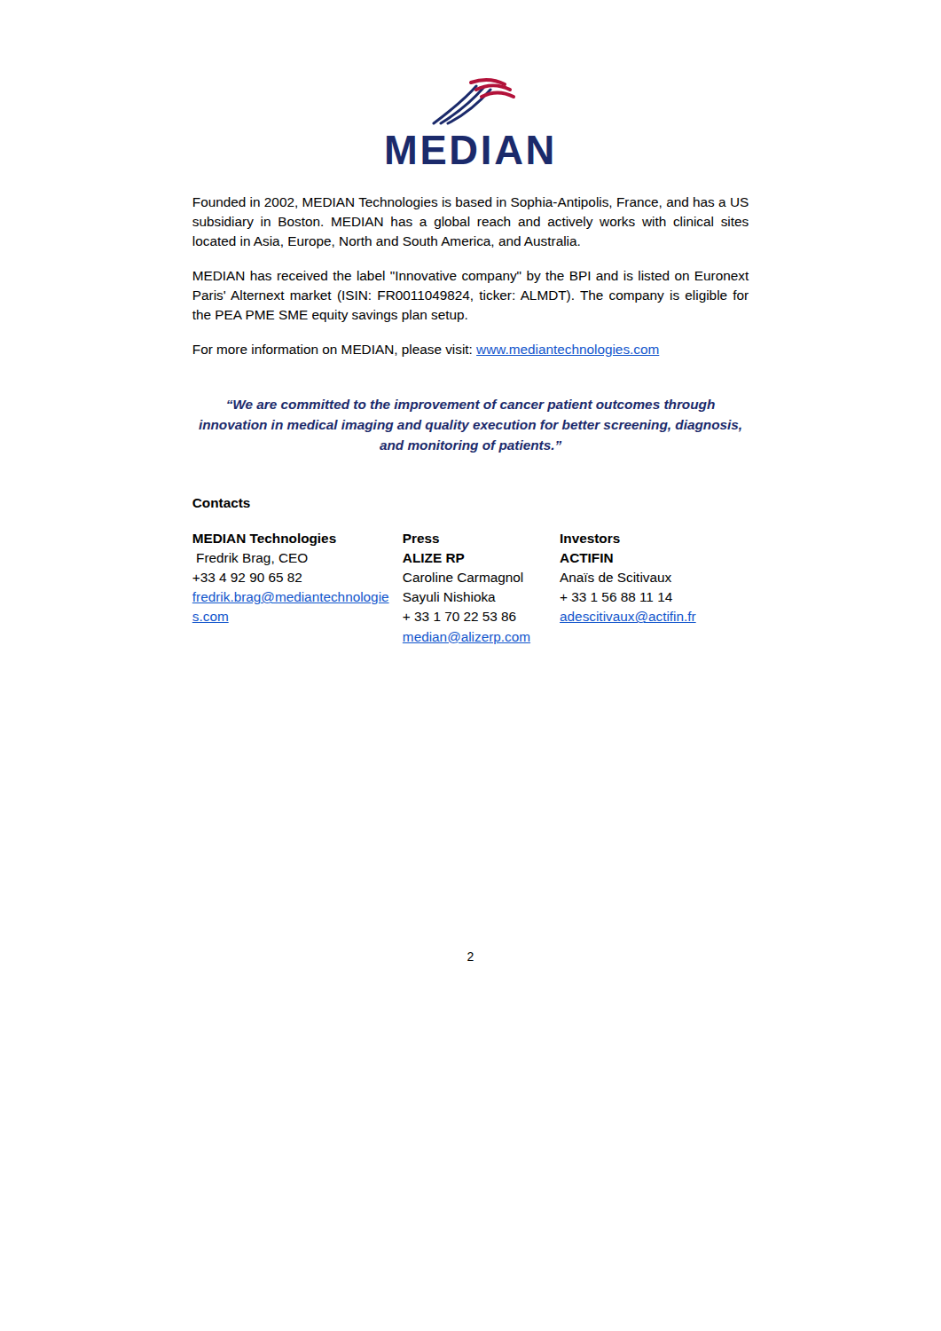MEDIAN
Founded in 2002, MEDIAN Technologies is based in Sophia-Antipolis, France, and has a US subsidiary in Boston. MEDIAN has a global reach and actively works with clinical sites located in Asia, Europe, North and South America, and Australia.
MEDIAN has received the label "Innovative company" by the BPI and is listed on Euronext Paris' Alternext market (ISIN: FR0011049824, ticker: ALMDT). The company is eligible for the PEA PME SME equity savings plan setup.
For more information on MEDIAN, please visit: www.mediantechnologies.com
“We are committed to the improvement of cancer patient outcomes through innovation in medical imaging and quality execution for better screening, diagnosis, and monitoring of patients.”
Contacts
| MEDIAN Technologies Fredrik Brag, CEO +33 4 92 90 65 82 fredrik.brag@mediantechnologies.com | Press ALIZE RP Caroline Carmagnol Sayuli Nishioka + 33 1 70 22 53 86 median@alizerp.com | Investors ACTIFIN Anaïs de Scitivaux + 33 1 56 88 11 14 adescitivaux@actifin.fr |
2